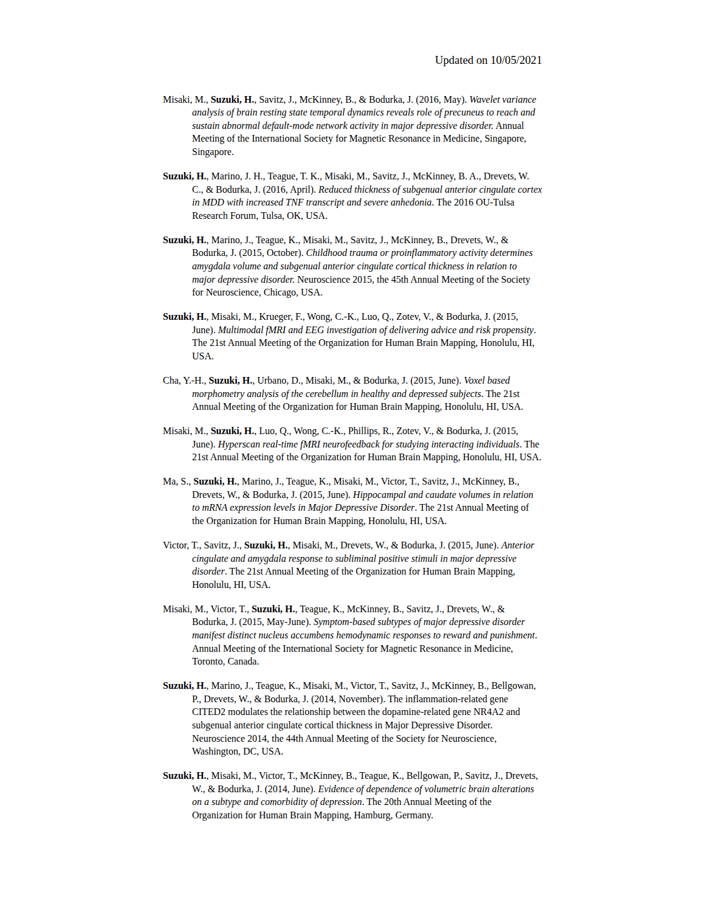Updated on 10/05/2021
Misaki, M., Suzuki, H., Savitz, J., McKinney, B., & Bodurka, J. (2016, May). Wavelet variance analysis of brain resting state temporal dynamics reveals role of precuneus to reach and sustain abnormal default-mode network activity in major depressive disorder. Annual Meeting of the International Society for Magnetic Resonance in Medicine, Singapore, Singapore.
Suzuki, H., Marino, J. H., Teague, T. K., Misaki, M., Savitz, J., McKinney, B. A., Drevets, W. C., & Bodurka, J. (2016, April). Reduced thickness of subgenual anterior cingulate cortex in MDD with increased TNF transcript and severe anhedonia. The 2016 OU-Tulsa Research Forum, Tulsa, OK, USA.
Suzuki, H., Marino, J., Teague, K., Misaki, M., Savitz, J., McKinney, B., Drevets, W., & Bodurka, J. (2015, October). Childhood trauma or proinflammatory activity determines amygdala volume and subgenual anterior cingulate cortical thickness in relation to major depressive disorder. Neuroscience 2015, the 45th Annual Meeting of the Society for Neuroscience, Chicago, USA.
Suzuki, H., Misaki, M., Krueger, F., Wong, C.-K., Luo, Q., Zotev, V., & Bodurka, J. (2015, June). Multimodal fMRI and EEG investigation of delivering advice and risk propensity. The 21st Annual Meeting of the Organization for Human Brain Mapping, Honolulu, HI, USA.
Cha, Y.-H., Suzuki, H., Urbano, D., Misaki, M., & Bodurka, J. (2015, June). Voxel based morphometry analysis of the cerebellum in healthy and depressed subjects. The 21st Annual Meeting of the Organization for Human Brain Mapping, Honolulu, HI, USA.
Misaki, M., Suzuki, H., Luo, Q., Wong, C.-K., Phillips, R., Zotev, V., & Bodurka, J. (2015, June). Hyperscan real-time fMRI neurofeedback for studying interacting individuals. The 21st Annual Meeting of the Organization for Human Brain Mapping, Honolulu, HI, USA.
Ma, S., Suzuki, H., Marino, J., Teague, K., Misaki, M., Victor, T., Savitz, J., McKinney, B., Drevets, W., & Bodurka, J. (2015, June). Hippocampal and caudate volumes in relation to mRNA expression levels in Major Depressive Disorder. The 21st Annual Meeting of the Organization for Human Brain Mapping, Honolulu, HI, USA.
Victor, T., Savitz, J., Suzuki, H., Misaki, M., Drevets, W., & Bodurka, J. (2015, June). Anterior cingulate and amygdala response to subliminal positive stimuli in major depressive disorder. The 21st Annual Meeting of the Organization for Human Brain Mapping, Honolulu, HI, USA.
Misaki, M., Victor, T., Suzuki, H., Teague, K., McKinney, B., Savitz, J., Drevets, W., & Bodurka, J. (2015, May-June). Symptom-based subtypes of major depressive disorder manifest distinct nucleus accumbens hemodynamic responses to reward and punishment. Annual Meeting of the International Society for Magnetic Resonance in Medicine, Toronto, Canada.
Suzuki, H., Marino, J., Teague, K., Misaki, M., Victor, T., Savitz, J., McKinney, B., Bellgowan, P., Drevets, W., & Bodurka, J. (2014, November). The inflammation-related gene CITED2 modulates the relationship between the dopamine-related gene NR4A2 and subgenual anterior cingulate cortical thickness in Major Depressive Disorder. Neuroscience 2014, the 44th Annual Meeting of the Society for Neuroscience, Washington, DC, USA.
Suzuki, H., Misaki, M., Victor, T., McKinney, B., Teague, K., Bellgowan, P., Savitz, J., Drevets, W., & Bodurka, J. (2014, June). Evidence of dependence of volumetric brain alterations on a subtype and comorbidity of depression. The 20th Annual Meeting of the Organization for Human Brain Mapping, Hamburg, Germany.